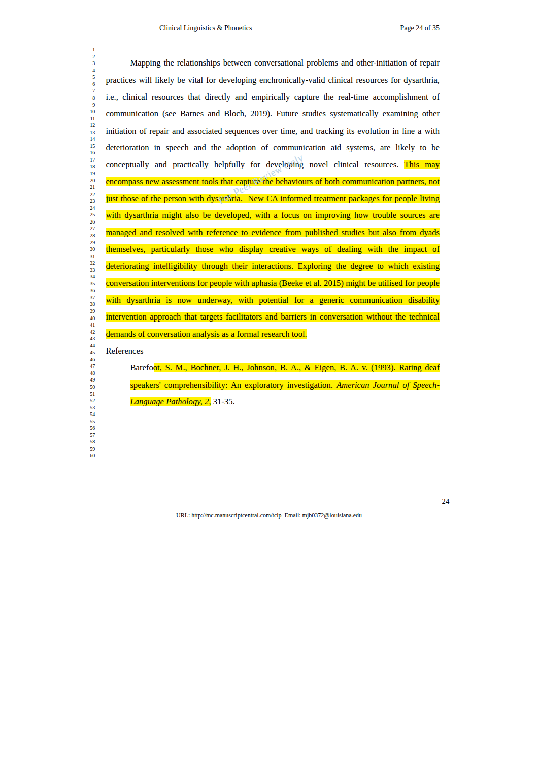Clinical Linguistics & Phonetics Page 24 of 35
12345678910 11121314151617181920 21222324252627282930 31323334353637383940 41424344454647484950 51525354555657585960
For Peer Review Only
Mapping the relationships between conversational problems and other-initiation of repair practices will likely be vital for developing enchronically-valid clinical resources for dysarthria, i.e., clinical resources that directly and empirically capture the real-time accomplishment of communication (see Barnes and Bloch, 2019). Future studies systematically examining other initiation of repair and associated sequences over time, and tracking its evolution in line a with deterioration in speech and the adoption of communication aid systems, are likely to be conceptually and practically helpfully for developing novel clinical resources. This may encompass new assessment tools that capture the behaviours of both communication partners, not just those of the person with dysarthria. New CA informed treatment packages for people living with dysarthria might also be developed, with a focus on improving how trouble sources are managed and resolved with reference to evidence from published studies but also from dyads themselves, particularly those who display creative ways of dealing with the impact of deteriorating intelligibility through their interactions. Exploring the degree to which existing conversation interventions for people with aphasia (Beeke et al. 2015) might be utilised for people with dysarthria is now underway, with potential for a generic communication disability intervention approach that targets facilitators and barriers in conversation without the technical demands of conversation analysis as a formal research tool.
References
Barefoot, S. M., Bochner, J. H., Johnson, B. A., & Eigen, B. A. v. (1993). Rating deaf speakers' comprehensibility: An exploratory investigation. American Journal of Speech-Language Pathology, 2, 31-35.
24
URL: http://mc.manuscriptcentral.com/tclp Email: mjb0372@louisiana.edu